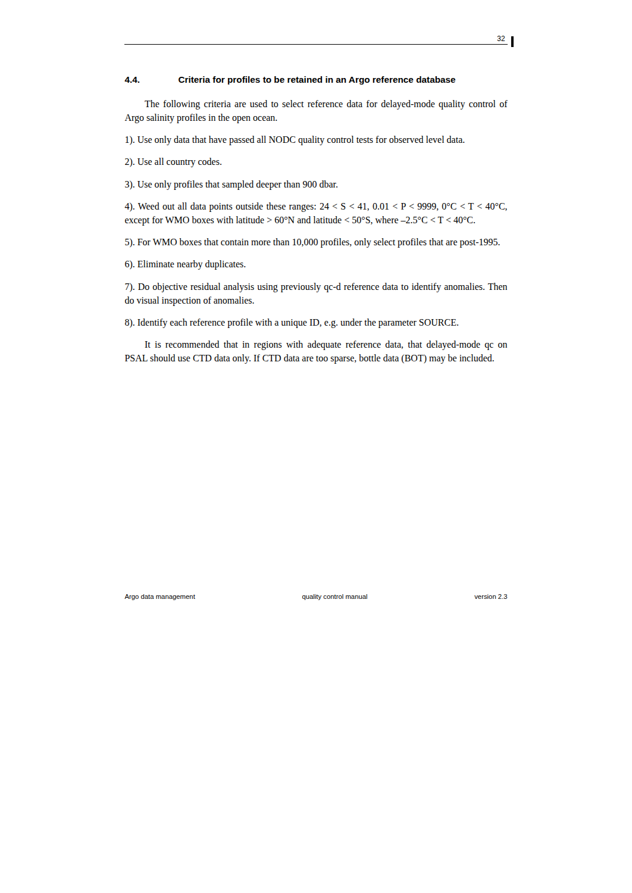32
4.4. Criteria for profiles to be retained in an Argo reference database
The following criteria are used to select reference data for delayed-mode quality control of Argo salinity profiles in the open ocean.
1). Use only data that have passed all NODC quality control tests for observed level data.
2). Use all country codes.
3). Use only profiles that sampled deeper than 900 dbar.
4). Weed out all data points outside these ranges: 24 < S < 41, 0.01 < P < 9999, 0°C < T < 40°C, except for WMO boxes with latitude > 60°N and latitude < 50°S, where –2.5°C < T < 40°C.
5). For WMO boxes that contain more than 10,000 profiles, only select profiles that are post-1995.
6). Eliminate nearby duplicates.
7). Do objective residual analysis using previously qc-d reference data to identify anomalies. Then do visual inspection of anomalies.
8). Identify each reference profile with a unique ID, e.g. under the parameter SOURCE.
It is recommended that in regions with adequate reference data, that delayed-mode qc on PSAL should use CTD data only. If CTD data are too sparse, bottle data (BOT) may be included.
Argo data management
quality control manual
version 2.3